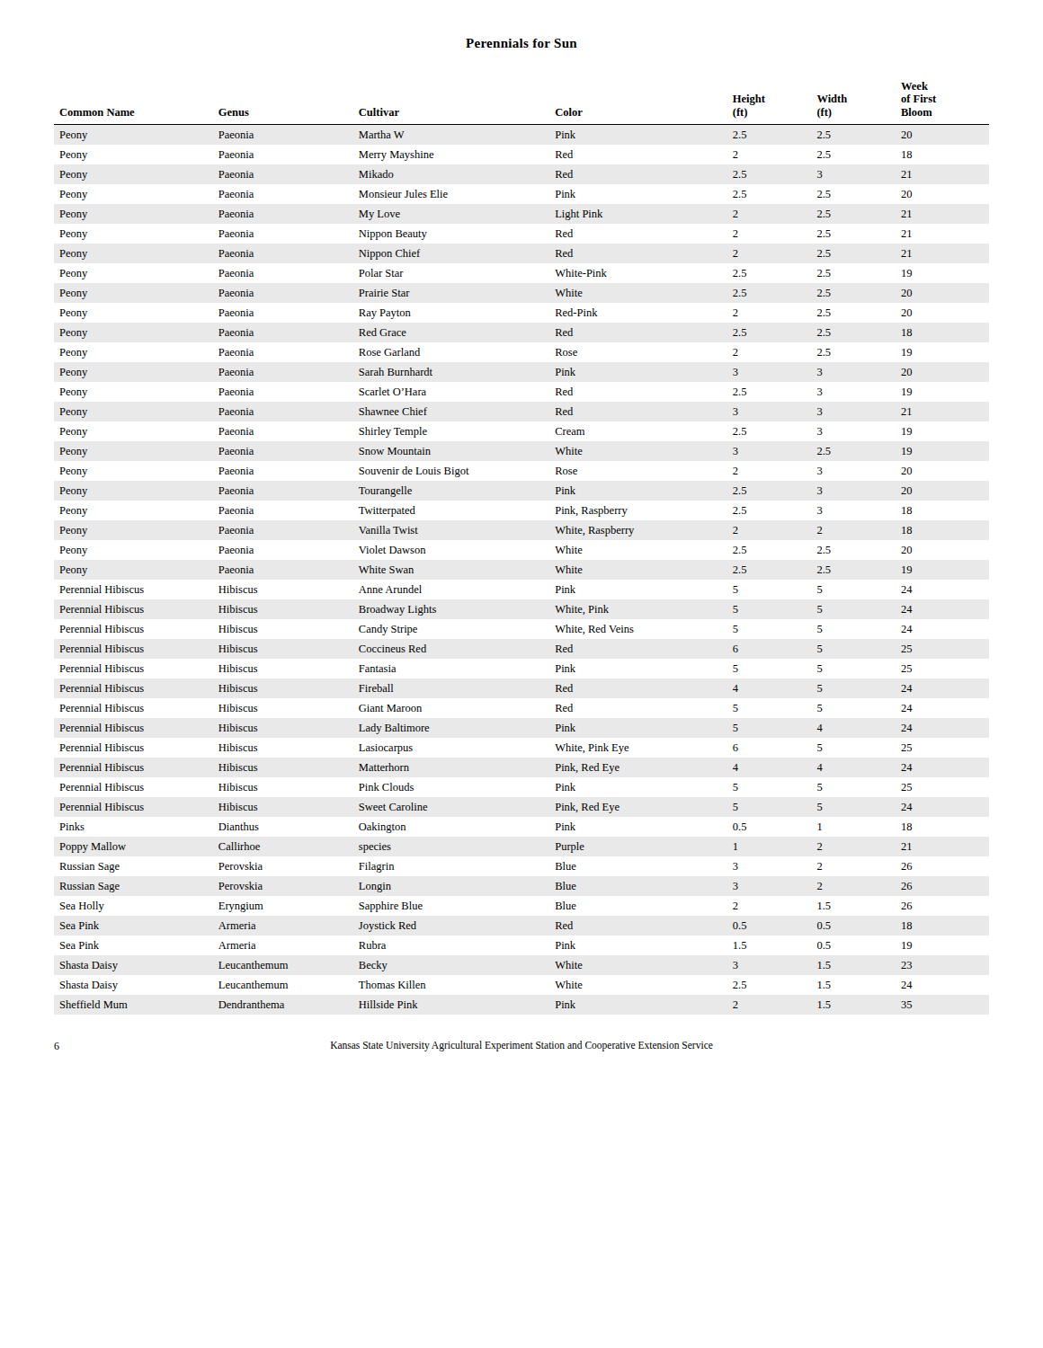Perennials for Sun
| Common Name | Genus | Cultivar | Color | Height (ft) | Width (ft) | Week of First Bloom |
| --- | --- | --- | --- | --- | --- | --- |
| Peony | Paeonia | Martha W | Pink | 2.5 | 2.5 | 20 |
| Peony | Paeonia | Merry Mayshine | Red | 2 | 2.5 | 18 |
| Peony | Paeonia | Mikado | Red | 2.5 | 3 | 21 |
| Peony | Paeonia | Monsieur Jules Elie | Pink | 2.5 | 2.5 | 20 |
| Peony | Paeonia | My Love | Light Pink | 2 | 2.5 | 21 |
| Peony | Paeonia | Nippon Beauty | Red | 2 | 2.5 | 21 |
| Peony | Paeonia | Nippon Chief | Red | 2 | 2.5 | 21 |
| Peony | Paeonia | Polar Star | White-Pink | 2.5 | 2.5 | 19 |
| Peony | Paeonia | Prairie Star | White | 2.5 | 2.5 | 20 |
| Peony | Paeonia | Ray Payton | Red-Pink | 2 | 2.5 | 20 |
| Peony | Paeonia | Red Grace | Red | 2.5 | 2.5 | 18 |
| Peony | Paeonia | Rose Garland | Rose | 2 | 2.5 | 19 |
| Peony | Paeonia | Sarah Burnhardt | Pink | 3 | 3 | 20 |
| Peony | Paeonia | Scarlet O’Hara | Red | 2.5 | 3 | 19 |
| Peony | Paeonia | Shawnee Chief | Red | 3 | 3 | 21 |
| Peony | Paeonia | Shirley Temple | Cream | 2.5 | 3 | 19 |
| Peony | Paeonia | Snow Mountain | White | 3 | 2.5 | 19 |
| Peony | Paeonia | Souvenir de Louis Bigot | Rose | 2 | 3 | 20 |
| Peony | Paeonia | Tourangelle | Pink | 2.5 | 3 | 20 |
| Peony | Paeonia | Twitterpated | Pink, Raspberry | 2.5 | 3 | 18 |
| Peony | Paeonia | Vanilla Twist | White, Raspberry | 2 | 2 | 18 |
| Peony | Paeonia | Violet Dawson | White | 2.5 | 2.5 | 20 |
| Peony | Paeonia | White Swan | White | 2.5 | 2.5 | 19 |
| Perennial Hibiscus | Hibiscus | Anne Arundel | Pink | 5 | 5 | 24 |
| Perennial Hibiscus | Hibiscus | Broadway Lights | White, Pink | 5 | 5 | 24 |
| Perennial Hibiscus | Hibiscus | Candy Stripe | White, Red Veins | 5 | 5 | 24 |
| Perennial Hibiscus | Hibiscus | Coccineus Red | Red | 6 | 5 | 25 |
| Perennial Hibiscus | Hibiscus | Fantasia | Pink | 5 | 5 | 25 |
| Perennial Hibiscus | Hibiscus | Fireball | Red | 4 | 5 | 24 |
| Perennial Hibiscus | Hibiscus | Giant Maroon | Red | 5 | 5 | 24 |
| Perennial Hibiscus | Hibiscus | Lady Baltimore | Pink | 5 | 4 | 24 |
| Perennial Hibiscus | Hibiscus | Lasiocarpus | White, Pink Eye | 6 | 5 | 25 |
| Perennial Hibiscus | Hibiscus | Matterhorn | Pink, Red Eye | 4 | 4 | 24 |
| Perennial Hibiscus | Hibiscus | Pink Clouds | Pink | 5 | 5 | 25 |
| Perennial Hibiscus | Hibiscus | Sweet Caroline | Pink, Red Eye | 5 | 5 | 24 |
| Pinks | Dianthus | Oakington | Pink | 0.5 | 1 | 18 |
| Poppy Mallow | Callirhoe | species | Purple | 1 | 2 | 21 |
| Russian Sage | Perovskia | Filagrin | Blue | 3 | 2 | 26 |
| Russian Sage | Perovskia | Longin | Blue | 3 | 2 | 26 |
| Sea Holly | Eryngium | Sapphire Blue | Blue | 2 | 1.5 | 26 |
| Sea Pink | Armeria | Joystick Red | Red | 0.5 | 0.5 | 18 |
| Sea Pink | Armeria | Rubra | Pink | 1.5 | 0.5 | 19 |
| Shasta Daisy | Leucanthemum | Becky | White | 3 | 1.5 | 23 |
| Shasta Daisy | Leucanthemum | Thomas Killen | White | 2.5 | 1.5 | 24 |
| Sheffield Mum | Dendranthema | Hillside Pink | Pink | 2 | 1.5 | 35 |
6
Kansas State University Agricultural Experiment Station and Cooperative Extension Service